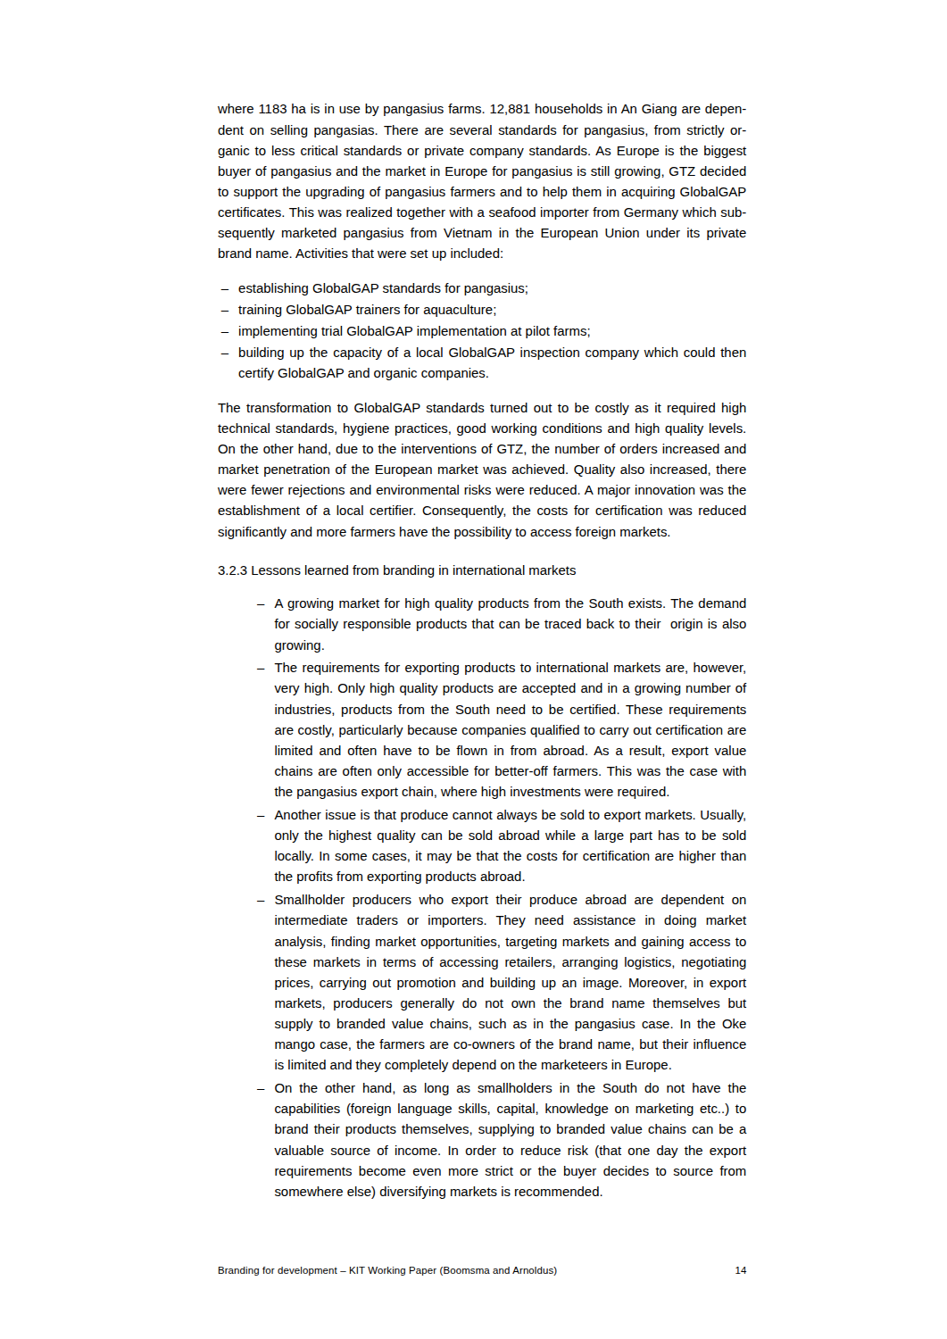where 1183 ha is in use by pangasius farms. 12,881 households in An Giang are dependent on selling pangasias. There are several standards for pangasius, from strictly organic to less critical standards or private company standards. As Europe is the biggest buyer of pangasius and the market in Europe for pangasius is still growing, GTZ decided to support the upgrading of pangasius farmers and to help them in acquiring GlobalGAP certificates. This was realized together with a seafood importer from Germany which subsequently marketed pangasius from Vietnam in the European Union under its private brand name. Activities that were set up included:
establishing GlobalGAP standards for pangasius;
training GlobalGAP trainers for aquaculture;
implementing trial GlobalGAP implementation at pilot farms;
building up the capacity of a local GlobalGAP inspection company which could then certify GlobalGAP and organic companies.
The transformation to GlobalGAP standards turned out to be costly as it required high technical standards, hygiene practices, good working conditions and high quality levels. On the other hand, due to the interventions of GTZ, the number of orders increased and market penetration of the European market was achieved. Quality also increased, there were fewer rejections and environmental risks were reduced. A major innovation was the establishment of a local certifier. Consequently, the costs for certification was reduced significantly and more farmers have the possibility to access foreign markets.
3.2.3 Lessons learned from branding in international markets
A growing market for high quality products from the South exists. The demand for socially responsible products that can be traced back to their origin is also growing.
The requirements for exporting products to international markets are, however, very high. Only high quality products are accepted and in a growing number of industries, products from the South need to be certified. These requirements are costly, particularly because companies qualified to carry out certification are limited and often have to be flown in from abroad. As a result, export value chains are often only accessible for better-off farmers. This was the case with the pangasius export chain, where high investments were required.
Another issue is that produce cannot always be sold to export markets. Usually, only the highest quality can be sold abroad while a large part has to be sold locally. In some cases, it may be that the costs for certification are higher than the profits from exporting products abroad.
Smallholder producers who export their produce abroad are dependent on intermediate traders or importers. They need assistance in doing market analysis, finding market opportunities, targeting markets and gaining access to these markets in terms of accessing retailers, arranging logistics, negotiating prices, carrying out promotion and building up an image. Moreover, in export markets, producers generally do not own the brand name themselves but supply to branded value chains, such as in the pangasius case. In the Oke mango case, the farmers are co-owners of the brand name, but their influence is limited and they completely depend on the marketeers in Europe.
On the other hand, as long as smallholders in the South do not have the capabilities (foreign language skills, capital, knowledge on marketing etc..) to brand their products themselves, supplying to branded value chains can be a valuable source of income. In order to reduce risk (that one day the export requirements become even more strict or the buyer decides to source from somewhere else) diversifying markets is recommended.
Branding for development – KIT Working Paper (Boomsma and Arnoldus) 14